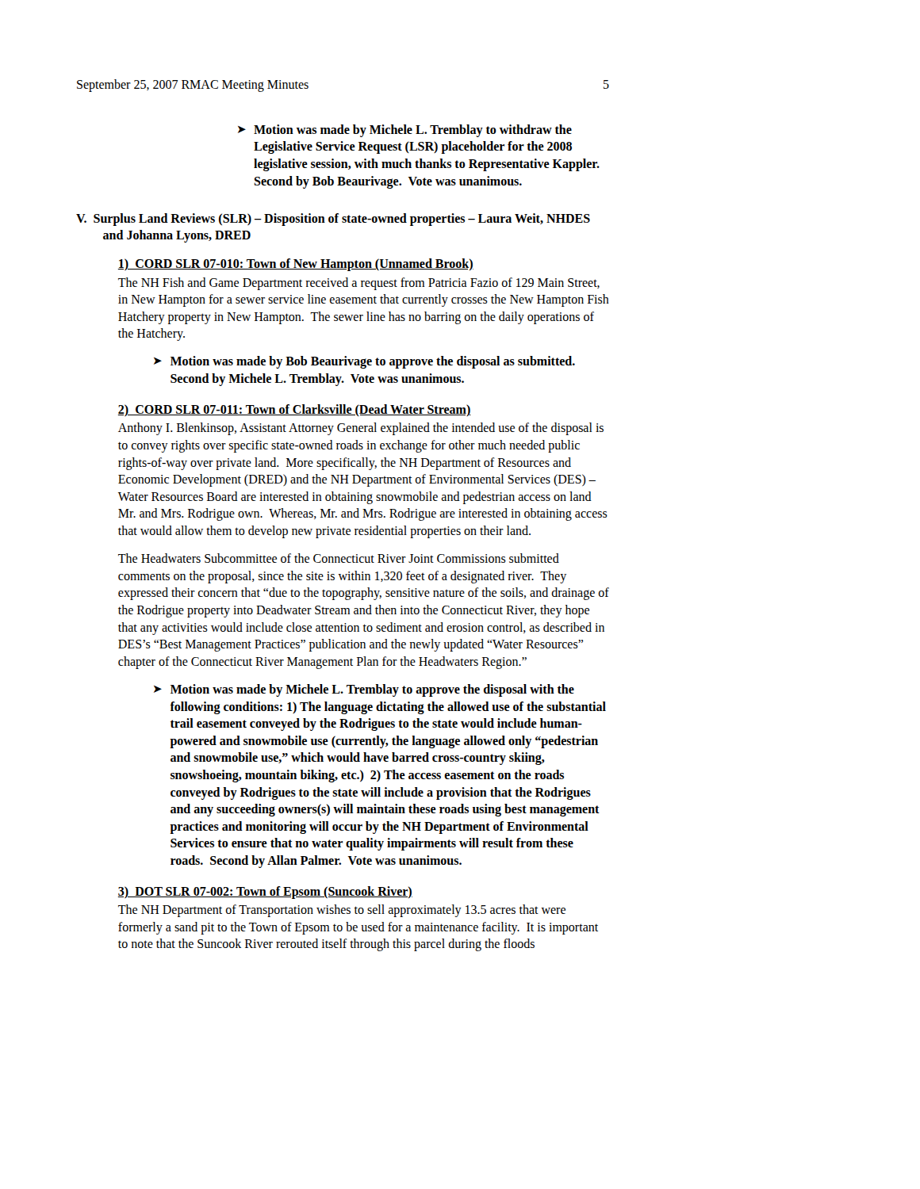September 25, 2007 RMAC Meeting Minutes 5
Motion was made by Michele L. Tremblay to withdraw the Legislative Service Request (LSR) placeholder for the 2008 legislative session, with much thanks to Representative Kappler. Second by Bob Beaurivage. Vote was unanimous.
V. Surplus Land Reviews (SLR) – Disposition of state-owned properties – Laura Weit, NHDES and Johanna Lyons, DRED
1) CORD SLR 07-010: Town of New Hampton (Unnamed Brook)
The NH Fish and Game Department received a request from Patricia Fazio of 129 Main Street, in New Hampton for a sewer service line easement that currently crosses the New Hampton Fish Hatchery property in New Hampton. The sewer line has no barring on the daily operations of the Hatchery.
Motion was made by Bob Beaurivage to approve the disposal as submitted. Second by Michele L. Tremblay. Vote was unanimous.
2) CORD SLR 07-011: Town of Clarksville (Dead Water Stream)
Anthony I. Blenkinsop, Assistant Attorney General explained the intended use of the disposal is to convey rights over specific state-owned roads in exchange for other much needed public rights-of-way over private land. More specifically, the NH Department of Resources and Economic Development (DRED) and the NH Department of Environmental Services (DES) – Water Resources Board are interested in obtaining snowmobile and pedestrian access on land Mr. and Mrs. Rodrigue own. Whereas, Mr. and Mrs. Rodrigue are interested in obtaining access that would allow them to develop new private residential properties on their land.
The Headwaters Subcommittee of the Connecticut River Joint Commissions submitted comments on the proposal, since the site is within 1,320 feet of a designated river. They expressed their concern that “due to the topography, sensitive nature of the soils, and drainage of the Rodrigue property into Deadwater Stream and then into the Connecticut River, they hope that any activities would include close attention to sediment and erosion control, as described in DES’s “Best Management Practices” publication and the newly updated “Water Resources” chapter of the Connecticut River Management Plan for the Headwaters Region.”
Motion was made by Michele L. Tremblay to approve the disposal with the following conditions: 1) The language dictating the allowed use of the substantial trail easement conveyed by the Rodrigues to the state would include human-powered and snowmobile use (currently, the language allowed only “pedestrian and snowmobile use,” which would have barred cross-country skiing, snowshoeing, mountain biking, etc.) 2) The access easement on the roads conveyed by Rodrigues to the state will include a provision that the Rodrigues and any succeeding owners(s) will maintain these roads using best management practices and monitoring will occur by the NH Department of Environmental Services to ensure that no water quality impairments will result from these roads. Second by Allan Palmer. Vote was unanimous.
3) DOT SLR 07-002: Town of Epsom (Suncook River)
The NH Department of Transportation wishes to sell approximately 13.5 acres that were formerly a sand pit to the Town of Epsom to be used for a maintenance facility. It is important to note that the Suncook River rerouted itself through this parcel during the floods